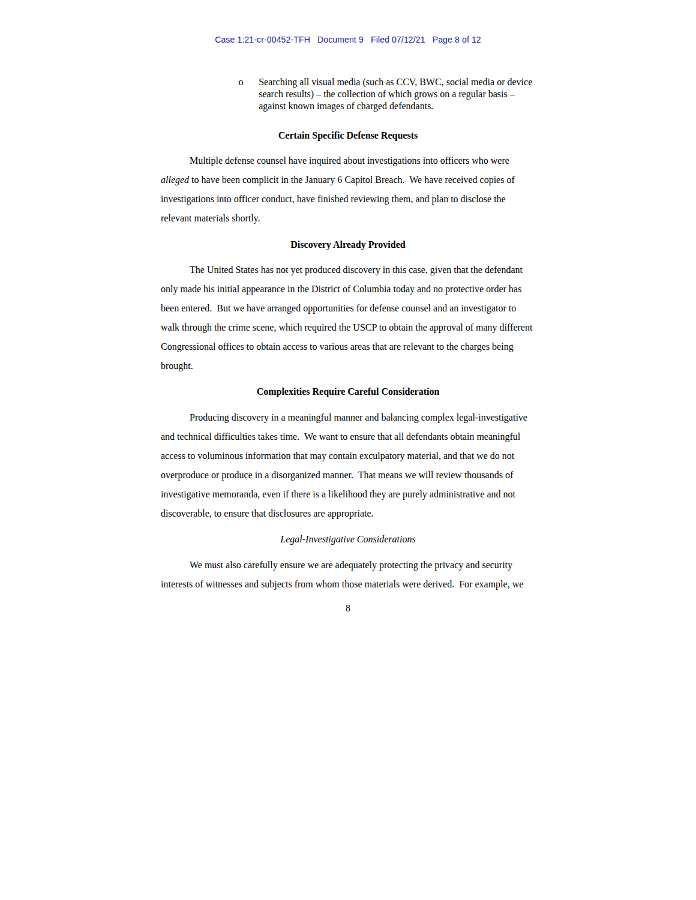Case 1:21-cr-00452-TFH Document 9 Filed 07/12/21 Page 8 of 12
o
Searching all visual media (such as CCV, BWC, social media or device search results) – the collection of which grows on a regular basis – against known images of charged defendants.
Certain Specific Defense Requests
Multiple defense counsel have inquired about investigations into officers who were alleged to have been complicit in the January 6 Capitol Breach. We have received copies of investigations into officer conduct, have finished reviewing them, and plan to disclose the relevant materials shortly.
Discovery Already Provided
The United States has not yet produced discovery in this case, given that the defendant only made his initial appearance in the District of Columbia today and no protective order has been entered. But we have arranged opportunities for defense counsel and an investigator to walk through the crime scene, which required the USCP to obtain the approval of many different Congressional offices to obtain access to various areas that are relevant to the charges being brought.
Complexities Require Careful Consideration
Producing discovery in a meaningful manner and balancing complex legal-investigative and technical difficulties takes time. We want to ensure that all defendants obtain meaningful access to voluminous information that may contain exculpatory material, and that we do not overproduce or produce in a disorganized manner. That means we will review thousands of investigative memoranda, even if there is a likelihood they are purely administrative and not discoverable, to ensure that disclosures are appropriate.
Legal-Investigative Considerations
We must also carefully ensure we are adequately protecting the privacy and security interests of witnesses and subjects from whom those materials were derived. For example, we
8